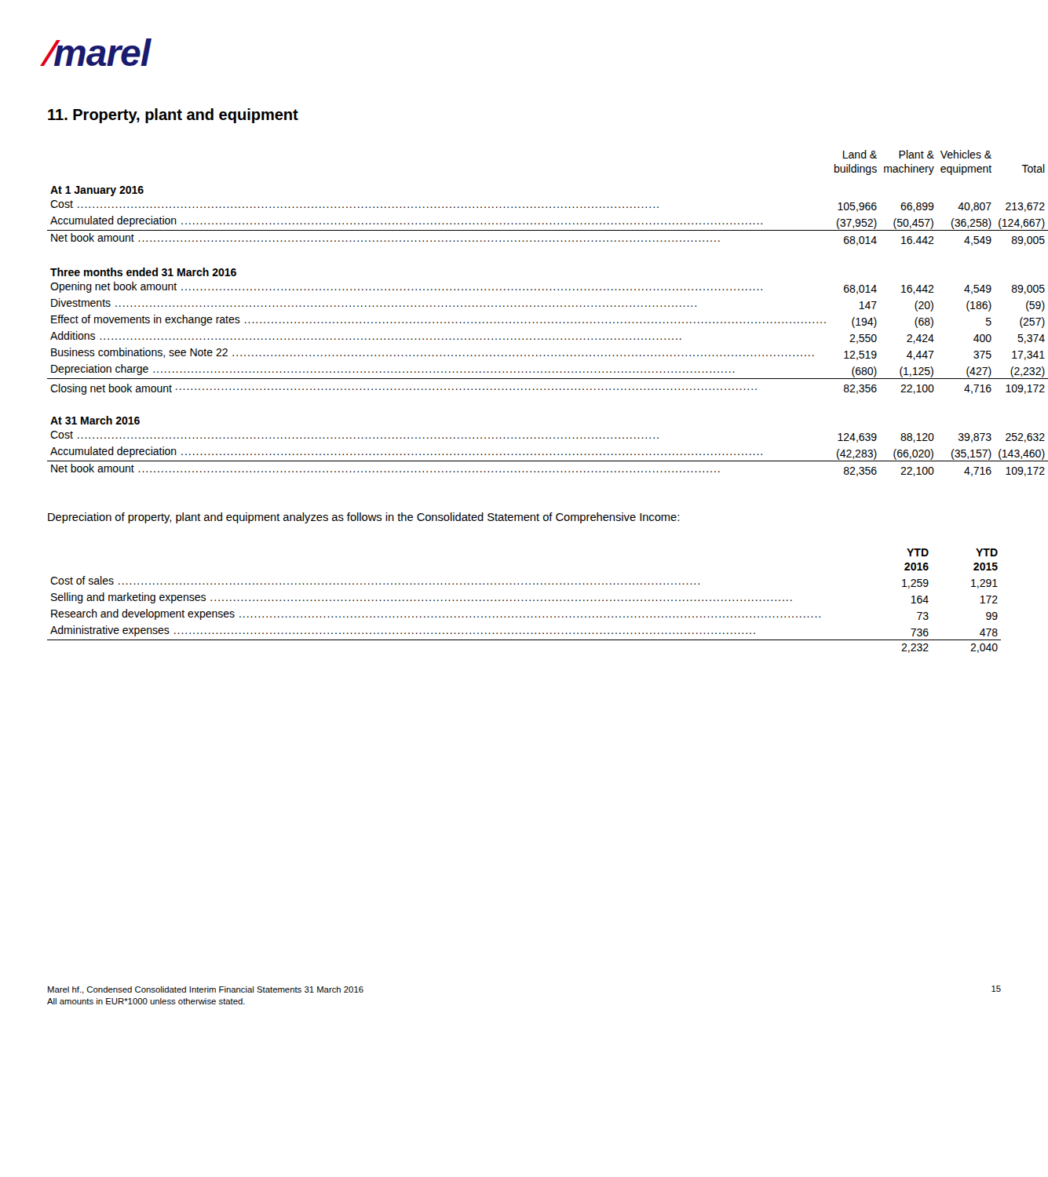⁄marel
11. Property, plant and equipment
| | Land & | Plant & | Vehicles & | |
| | buildings | machinery | equipment | Total |
| At 1 January 2016 | | | | |
| Cost | 105,966 | 66,899 | 40,807 | 213,672 |
| Accumulated depreciation | (37,952) | (50,457) | (36,258) | (124,667) |
| Net book amount | 68,014 | 16.442 | 4,549 | 89,005 |
| Three months ended 31 March 2016 | | | | |
| Opening net book amount | 68,014 | 16,442 | 4,549 | 89,005 |
| Divestments | 147 | (20) | (186) | (59) |
| Effect of movements in exchange rates | (194) | (68) | 5 | (257) |
| Additions | 2,550 | 2,424 | 400 | 5,374 |
| Business combinations, see Note 22 | 12,519 | 4,447 | 375 | 17,341 |
| Depreciation charge | (680) | (1,125) | (427) | (2,232) |
| Closing net book amount | 82,356 | 22,100 | 4,716 | 109,172 |
| At 31 March 2016 | | | | |
| Cost | 124,639 | 88,120 | 39,873 | 252,632 |
| Accumulated depreciation | (42,283) | (66,020) | (35,157) | (143,460) |
| Net book amount | 82,356 | 22,100 | 4,716 | 109,172 |
Depreciation of property, plant and equipment analyzes as follows in the Consolidated Statement of Comprehensive Income:
| | YTD | YTD |
| | 2016 | 2015 |
| Cost of sales | 1,259 | 1,291 |
| Selling and marketing expenses | 164 | 172 |
| Research and development expenses | 73 | 99 |
| Administrative expenses | 736 | 478 |
| | 2,232 | 2,040 |
Marel hf., Condensed Consolidated Interim Financial Statements 31 March 2016
All amounts in EUR*1000 unless otherwise stated.
15